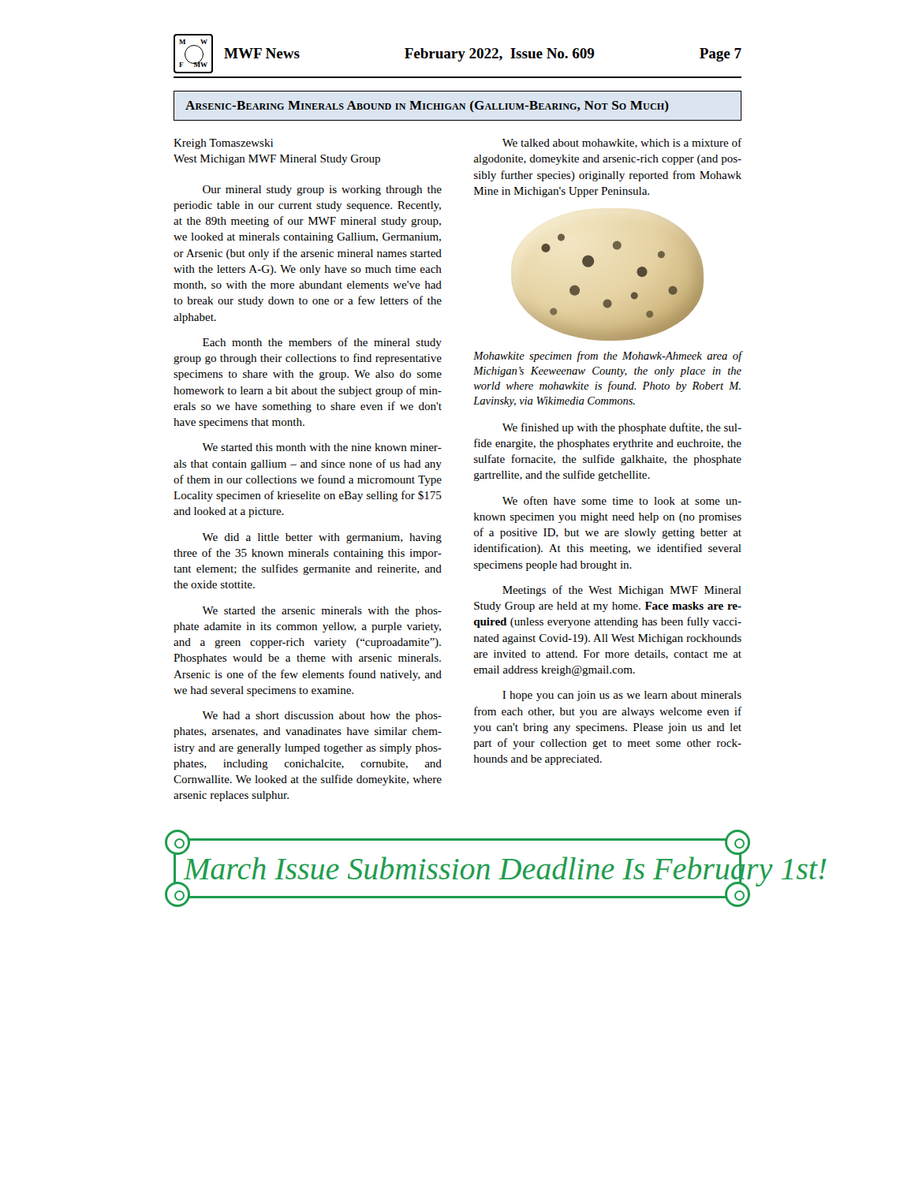M W F MW
MWF News February 2022, Issue No. 609 Page 7
Arsenic-Bearing Minerals Abound in Michigan (Gallium-Bearing, Not So Much)
Kreigh Tomaszewski
West Michigan MWF Mineral Study Group
Our mineral study group is working through the periodic table in our current study sequence. Recently, at the 89th meeting of our MWF mineral study group, we looked at minerals containing Gallium, Germanium, or Arsenic (but only if the arsenic mineral names started with the letters A-G). We only have so much time each month, so with the more abundant elements we've had to break our study down to one or a few letters of the alphabet.
Each month the members of the mineral study group go through their collections to find representative specimens to share with the group. We also do some homework to learn a bit about the subject group of minerals so we have something to share even if we don't have specimens that month.
We started this month with the nine known minerals that contain gallium – and since none of us had any of them in our collections we found a micromount Type Locality specimen of krieselite on eBay selling for $175 and looked at a picture.
We did a little better with germanium, having three of the 35 known minerals containing this important element; the sulfides germanite and reinerite, and the oxide stottite.
We started the arsenic minerals with the phosphate adamite in its common yellow, a purple variety, and a green copper-rich variety (“cuproadamite”). Phosphates would be a theme with arsenic minerals. Arsenic is one of the few elements found natively, and we had several specimens to examine.
We had a short discussion about how the phosphates, arsenates, and vanadinates have similar chemistry and are generally lumped together as simply phosphates, including conichalcite, cornubite, and Cornwallite. We looked at the sulfide domeykite, where arsenic replaces sulphur.
We talked about mohawkite, which is a mixture of algodonite, domeykite and arsenic-rich copper (and possibly further species) originally reported from Mohawk Mine in Michigan's Upper Peninsula.
Mohawkite specimen from the Mohawk-Ahmeek area of Michigan’s Keeweenaw County, the only place in the world where mohawkite is found. Photo by Robert M. Lavinsky, via Wikimedia Commons.
We finished up with the phosphate duftite, the sulfide enargite, the phosphates erythrite and euchroite, the sulfate fornacite, the sulfide galkhaite, the phosphate gartrellite, and the sulfide getchellite.
We often have some time to look at some unknown specimen you might need help on (no promises of a positive ID, but we are slowly getting better at identification). At this meeting, we identified several specimens people had brought in.
Meetings of the West Michigan MWF Mineral Study Group are held at my home. Face masks are required (unless everyone attending has been fully vaccinated against Covid-19). All West Michigan rockhounds are invited to attend. For more details, contact me at email address kreigh@gmail.com.
I hope you can join us as we learn about minerals from each other, but you are always welcome even if you can't bring any specimens. Please join us and let part of your collection get to meet some other rockhounds and be appreciated.
March Issue Submission Deadline Is February 1st!